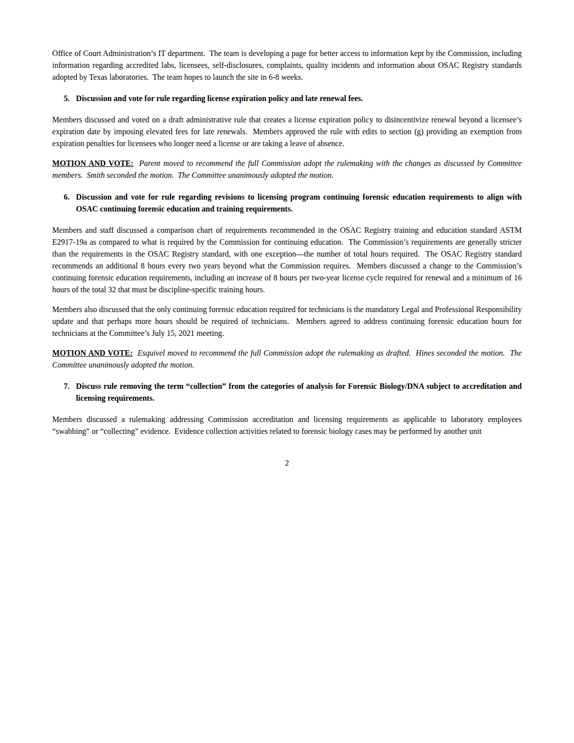Office of Court Administration’s IT department. The team is developing a page for better access to information kept by the Commission, including information regarding accredited labs, licensees, self-disclosures, complaints, quality incidents and information about OSAC Registry standards adopted by Texas laboratories. The team hopes to launch the site in 6-8 weeks.
5.
Discussion and vote for rule regarding license expiration policy and late renewal fees.
Members discussed and voted on a draft administrative rule that creates a license expiration policy to disincentivize renewal beyond a licensee’s expiration date by imposing elevated fees for late renewals. Members approved the rule with edits to section (g) providing an exemption from expiration penalties for licensees who longer need a license or are taking a leave of absence.
MOTION AND VOTE: Parent moved to recommend the full Commission adopt the rulemaking with the changes as discussed by Committee members. Smith seconded the motion. The Committee unanimously adopted the motion.
6.
Discussion and vote for rule regarding revisions to licensing program continuing forensic education requirements to align with OSAC continuing forensic education and training requirements.
Members and staff discussed a comparison chart of requirements recommended in the OSAC Registry training and education standard ASTM E2917-19a as compared to what is required by the Commission for continuing education. The Commission’s requirements are generally stricter than the requirements in the OSAC Registry standard, with one exception—the number of total hours required. The OSAC Registry standard recommends an additional 8 hours every two years beyond what the Commission requires. Members discussed a change to the Commission’s continuing forensic education requirements, including an increase of 8 hours per two-year license cycle required for renewal and a minimum of 16 hours of the total 32 that must be discipline-specific training hours.
Members also discussed that the only continuing forensic education required for technicians is the mandatory Legal and Professional Responsibility update and that perhaps more hours should be required of technicians. Members agreed to address continuing forensic education hours for technicians at the Committee’s July 15, 2021 meeting.
MOTION AND VOTE: Esquivel moved to recommend the full Commission adopt the rulemaking as drafted. Hines seconded the motion. The Committee unanimously adopted the motion.
7.
Discuss rule removing the term “collection” from the categories of analysis for Forensic Biology/DNA subject to accreditation and licensing requirements.
Members discussed a rulemaking addressing Commission accreditation and licensing requirements as applicable to laboratory employees “swabbing” or “collecting” evidence. Evidence collection activities related to forensic biology cases may be performed by another unit
2